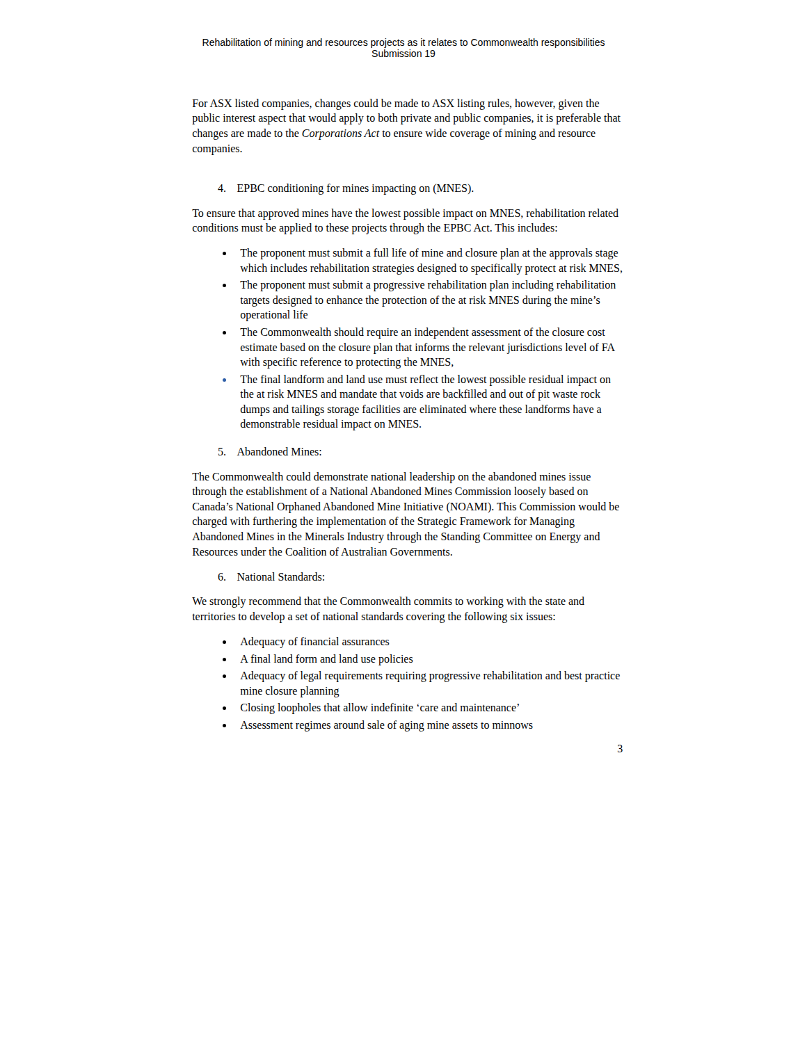Rehabilitation of mining and resources projects as it relates to Commonwealth responsibilities Submission 19
For ASX listed companies, changes could be made to ASX listing rules, however, given the public interest aspect that would apply to both private and public companies, it is preferable that changes are made to the Corporations Act to ensure wide coverage of mining and resource companies.
EPBC conditioning for mines impacting on (MNES).
To ensure that approved mines have the lowest possible impact on MNES, rehabilitation related conditions must be applied to these projects through the EPBC Act. This includes:
The proponent must submit a full life of mine and closure plan at the approvals stage which includes rehabilitation strategies designed to specifically protect at risk MNES,
The proponent must submit a progressive rehabilitation plan including rehabilitation targets designed to enhance the protection of the at risk MNES during the mine’s operational life
The Commonwealth should require an independent assessment of the closure cost estimate based on the closure plan that informs the relevant jurisdictions level of FA with specific reference to protecting the MNES,
The final landform and land use must reflect the lowest possible residual impact on the at risk MNES and mandate that voids are backfilled and out of pit waste rock dumps and tailings storage facilities are eliminated where these landforms have a demonstrable residual impact on MNES.
Abandoned Mines:
The Commonwealth could demonstrate national leadership on the abandoned mines issue through the establishment of a National Abandoned Mines Commission loosely based on Canada’s National Orphaned Abandoned Mine Initiative (NOAMI). This Commission would be charged with furthering the implementation of the Strategic Framework for Managing Abandoned Mines in the Minerals Industry through the Standing Committee on Energy and Resources under the Coalition of Australian Governments.
National Standards:
We strongly recommend that the Commonwealth commits to working with the state and territories to develop a set of national standards covering the following six issues:
Adequacy of financial assurances
A final land form and land use policies
Adequacy of legal requirements requiring progressive rehabilitation and best practice mine closure planning
Closing loopholes that allow indefinite ‘care and maintenance’
Assessment regimes around sale of aging mine assets to minnows
3